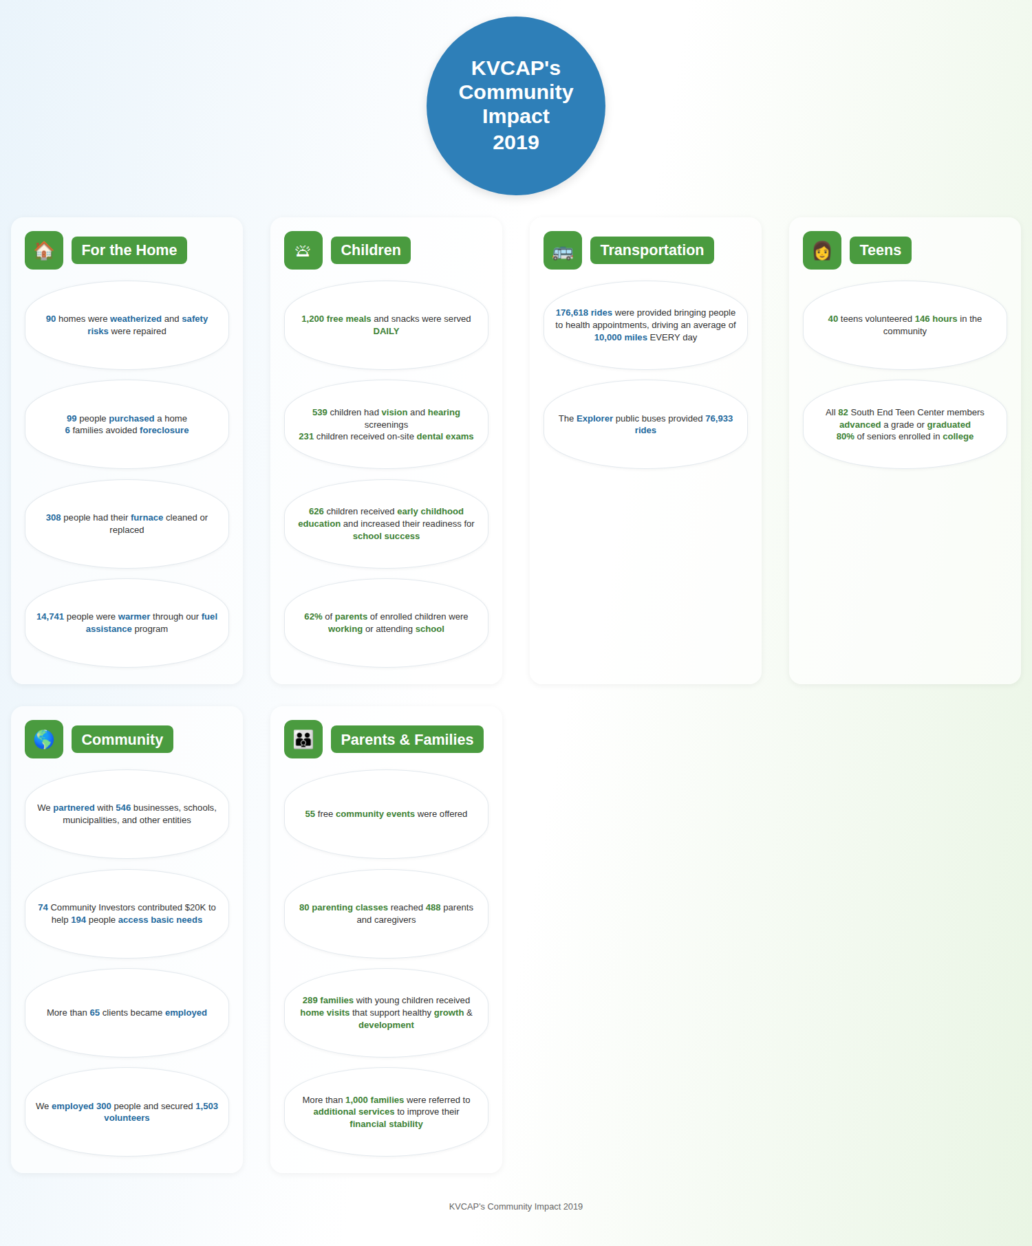KVCAP's
Community
Impact
2019
🏠
For the Home
90 homes were weatherized and safety risks were repaired
99 people purchased a home
6 families avoided foreclosure
308 people had their furnace cleaned or replaced
14,741 people were warmer through our fuel assistance program
🛎
Children
1,200 free meals and snacks were served DAILY
539 children had vision and hearing screenings
231 children received on-site dental exams
626 children received early childhood education and increased their readiness for school success
62% of parents of enrolled children were working or attending school
🚌
Transportation
176,618 rides were provided bringing people to health appointments, driving an average of 10,000 miles EVERY day
The Explorer public buses provided 76,933 rides
👩
Teens
40 teens volunteered 146 hours in the community
All 82 South End Teen Center members advanced a grade or graduated
80% of seniors enrolled in college
🌎
Community
We partnered with 546 businesses, schools, municipalities, and other entities
74 Community Investors contributed $20K to help 194 people access basic needs
More than 65 clients became employed
We employed 300 people and secured 1,503 volunteers
👪
Parents & Families
55 free community events were offered
80 parenting classes reached 488 parents and caregivers
289 families with young children received home visits that support healthy growth & development
More than 1,000 families were referred to additional services to improve their financial stability
KVCAP's Community Impact 2019